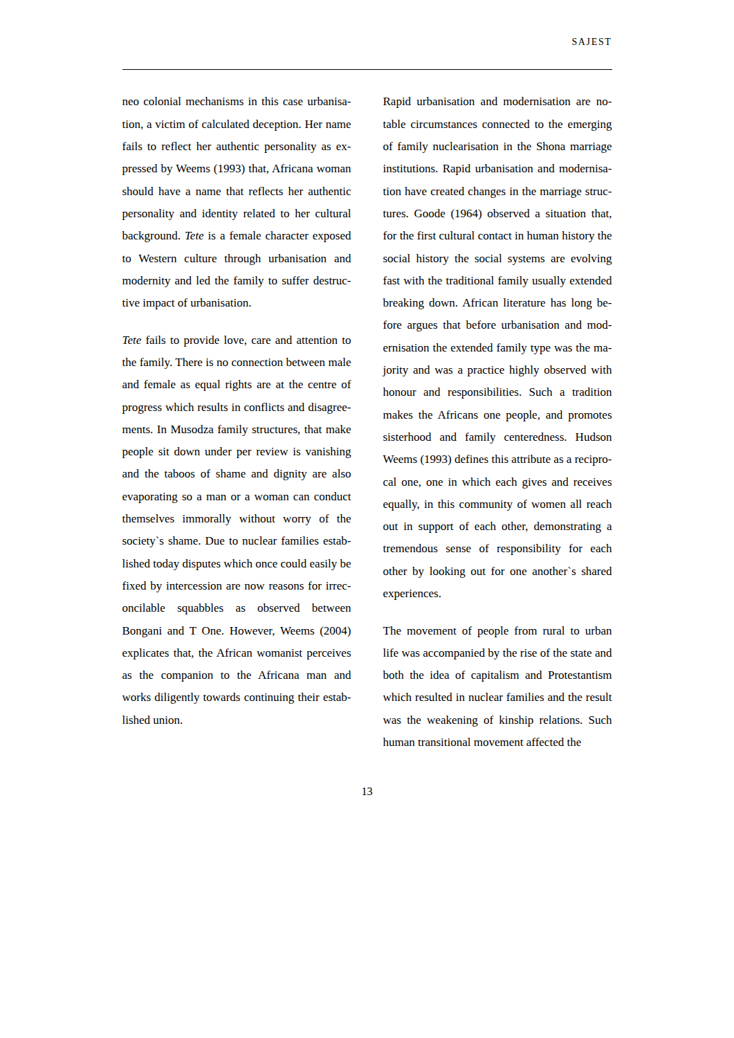SAJEST
neo colonial mechanisms in this case urbanisation, a victim of calculated deception. Her name fails to reflect her authentic personality as expressed by Weems (1993) that, Africana woman should have a name that reflects her authentic personality and identity related to her cultural background. Tete is a female character exposed to Western culture through urbanisation and modernity and led the family to suffer destructive impact of urbanisation.
Tete fails to provide love, care and attention to the family. There is no connection between male and female as equal rights are at the centre of progress which results in conflicts and disagreements. In Musodza family structures, that make people sit down under per review is vanishing and the taboos of shame and dignity are also evaporating so a man or a woman can conduct themselves immorally without worry of the society`s shame. Due to nuclear families established today disputes which once could easily be fixed by intercession are now reasons for irreconcilable squabbles as observed between Bongani and T One. However, Weems (2004) explicates that, the African womanist perceives as the companion to the Africana man and works diligently towards continuing their established union.
Rapid urbanisation and modernisation are notable circumstances connected to the emerging of family nuclearisation in the Shona marriage institutions. Rapid urbanisation and modernisation have created changes in the marriage structures. Goode (1964) observed a situation that, for the first cultural contact in human history the social history the social systems are evolving fast with the traditional family usually extended breaking down. African literature has long before argues that before urbanisation and modernisation the extended family type was the majority and was a practice highly observed with honour and responsibilities. Such a tradition makes the Africans one people, and promotes sisterhood and family centeredness. Hudson Weems (1993) defines this attribute as a reciprocal one, one in which each gives and receives equally, in this community of women all reach out in support of each other, demonstrating a tremendous sense of responsibility for each other by looking out for one another`s shared experiences.
The movement of people from rural to urban life was accompanied by the rise of the state and both the idea of capitalism and Protestantism which resulted in nuclear families and the result was the weakening of kinship relations. Such human transitional movement affected the
13